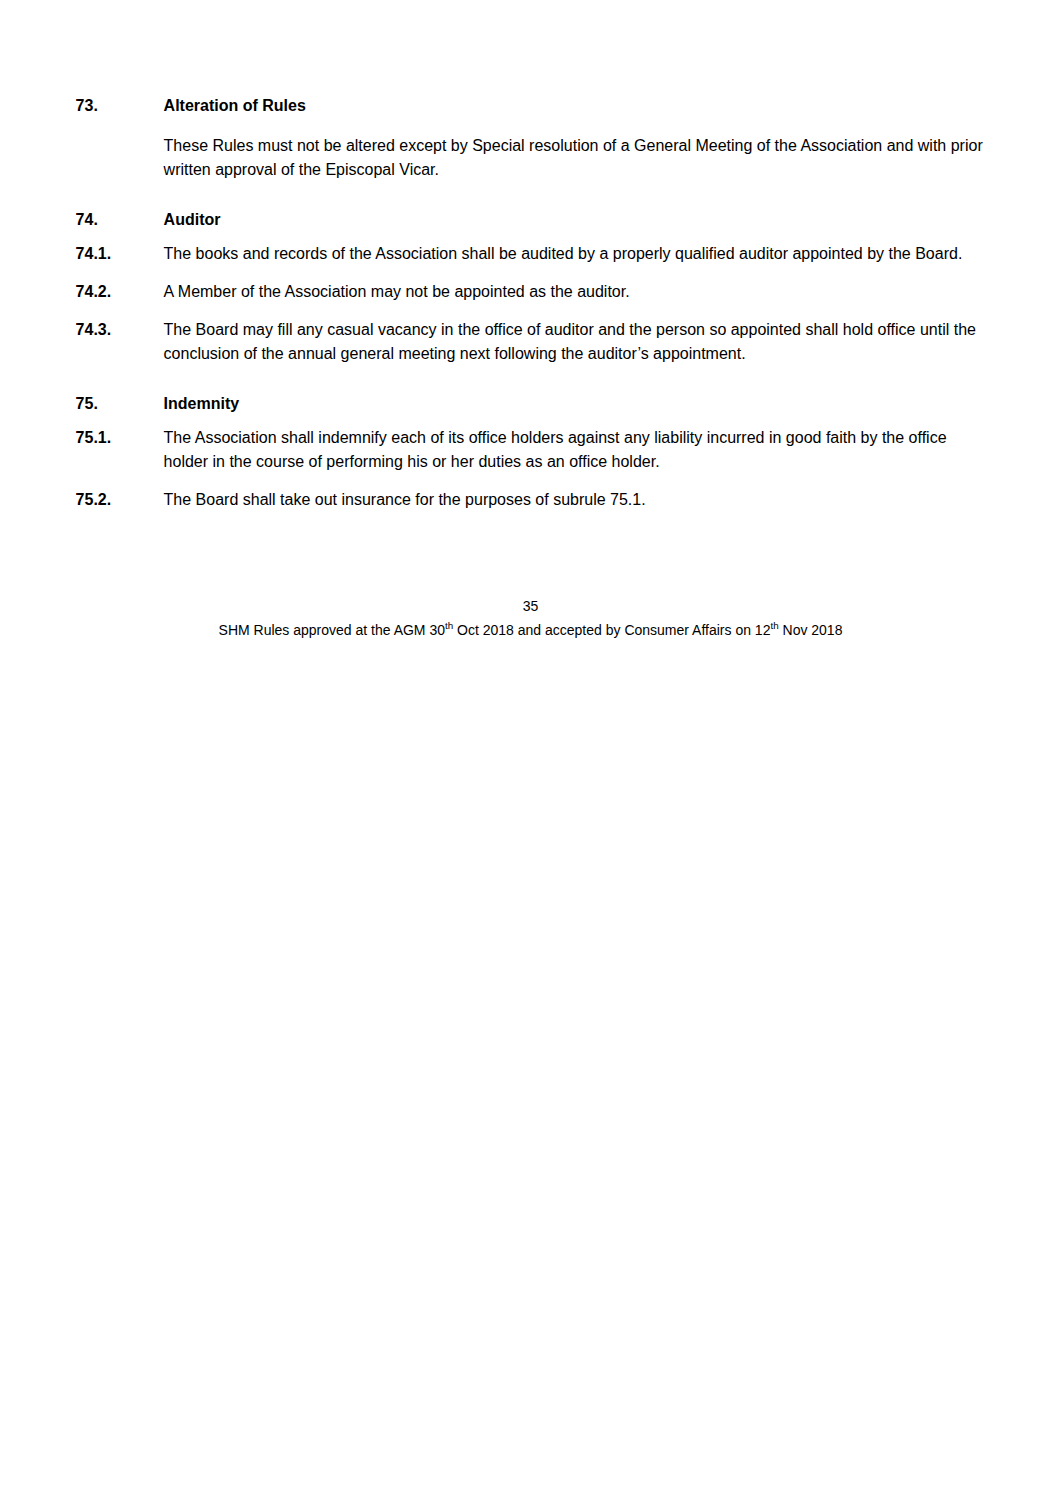73. Alteration of Rules
These Rules must not be altered except by Special resolution of a General Meeting of the Association and with prior written approval of the Episcopal Vicar.
74. Auditor
74.1. The books and records of the Association shall be audited by a properly qualified auditor appointed by the Board.
74.2. A Member of the Association may not be appointed as the auditor.
74.3. The Board may fill any casual vacancy in the office of auditor and the person so appointed shall hold office until the conclusion of the annual general meeting next following the auditor’s appointment.
75. Indemnity
75.1. The Association shall indemnify each of its office holders against any liability incurred in good faith by the office holder in the course of performing his or her duties as an office holder.
75.2. The Board shall take out insurance for the purposes of subrule 75.1.
35
SHM Rules approved at the AGM 30th Oct 2018 and accepted by Consumer Affairs on 12th Nov 2018